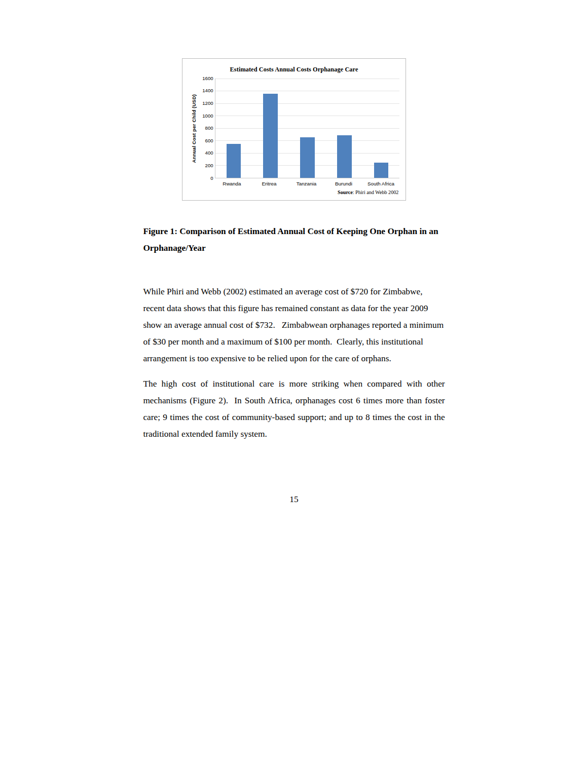Estimated Costs Annual Costs Orphanage Care
Annual Cost per Child (USD)
1600 1400 1200 1000 800 600 400 200 0
Rwanda Eritrea Tanzania Burundi South Africa
Source: Phiri and Webb 2002
Figure 1: Comparison of Estimated Annual Cost of Keeping One Orphan in an Orphanage/Year
While Phiri and Webb (2002) estimated an average cost of $720 for Zimbabwe, recent data shows that this figure has remained constant as data for the year 2009 show an average annual cost of $732. Zimbabwean orphanages reported a minimum of $30 per month and a maximum of $100 per month. Clearly, this institutional arrangement is too expensive to be relied upon for the care of orphans.
The high cost of institutional care is more striking when compared with other mechanisms (Figure 2). In South Africa, orphanages cost 6 times more than foster care; 9 times the cost of community-based support; and up to 8 times the cost in the traditional extended family system.
15